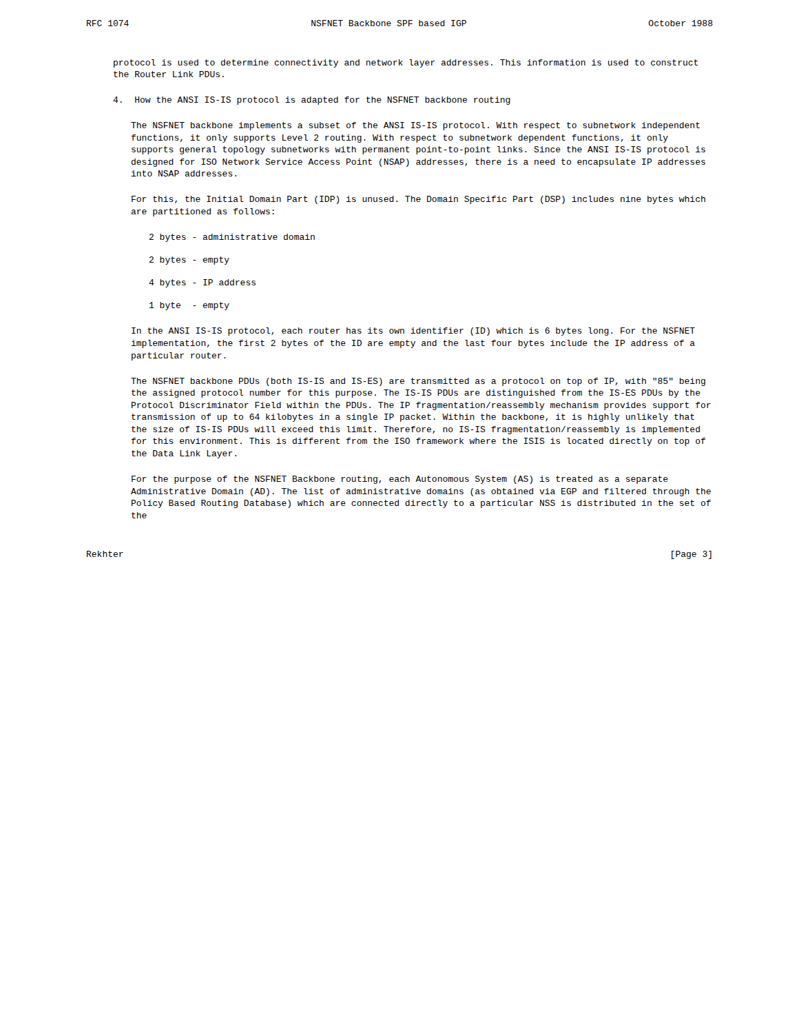RFC 1074 NSFNET Backbone SPF based IGP October 1988
protocol is used to determine connectivity and network layer addresses. This information is used to construct the Router Link PDUs.
4. How the ANSI IS-IS protocol is adapted for the NSFNET backbone routing
The NSFNET backbone implements a subset of the ANSI IS-IS protocol. With respect to subnetwork independent functions, it only supports Level 2 routing. With respect to subnetwork dependent functions, it only supports general topology subnetworks with permanent point-to-point links. Since the ANSI IS-IS protocol is designed for ISO Network Service Access Point (NSAP) addresses, there is a need to encapsulate IP addresses into NSAP addresses.
For this, the Initial Domain Part (IDP) is unused. The Domain Specific Part (DSP) includes nine bytes which are partitioned as follows:
2 bytes - administrative domain
2 bytes - empty
4 bytes - IP address
1 byte - empty
In the ANSI IS-IS protocol, each router has its own identifier (ID) which is 6 bytes long. For the NSFNET implementation, the first 2 bytes of the ID are empty and the last four bytes include the IP address of a particular router.
The NSFNET backbone PDUs (both IS-IS and IS-ES) are transmitted as a protocol on top of IP, with "85" being the assigned protocol number for this purpose. The IS-IS PDUs are distinguished from the IS-ES PDUs by the Protocol Discriminator Field within the PDUs. The IP fragmentation/reassembly mechanism provides support for transmission of up to 64 kilobytes in a single IP packet. Within the backbone, it is highly unlikely that the size of IS-IS PDUs will exceed this limit. Therefore, no IS-IS fragmentation/reassembly is implemented for this environment. This is different from the ISO framework where the ISIS is located directly on top of the Data Link Layer.
For the purpose of the NSFNET Backbone routing, each Autonomous System (AS) is treated as a separate Administrative Domain (AD). The list of administrative domains (as obtained via EGP and filtered through the Policy Based Routing Database) which are connected directly to a particular NSS is distributed in the set of the
Rekhter [Page 3]